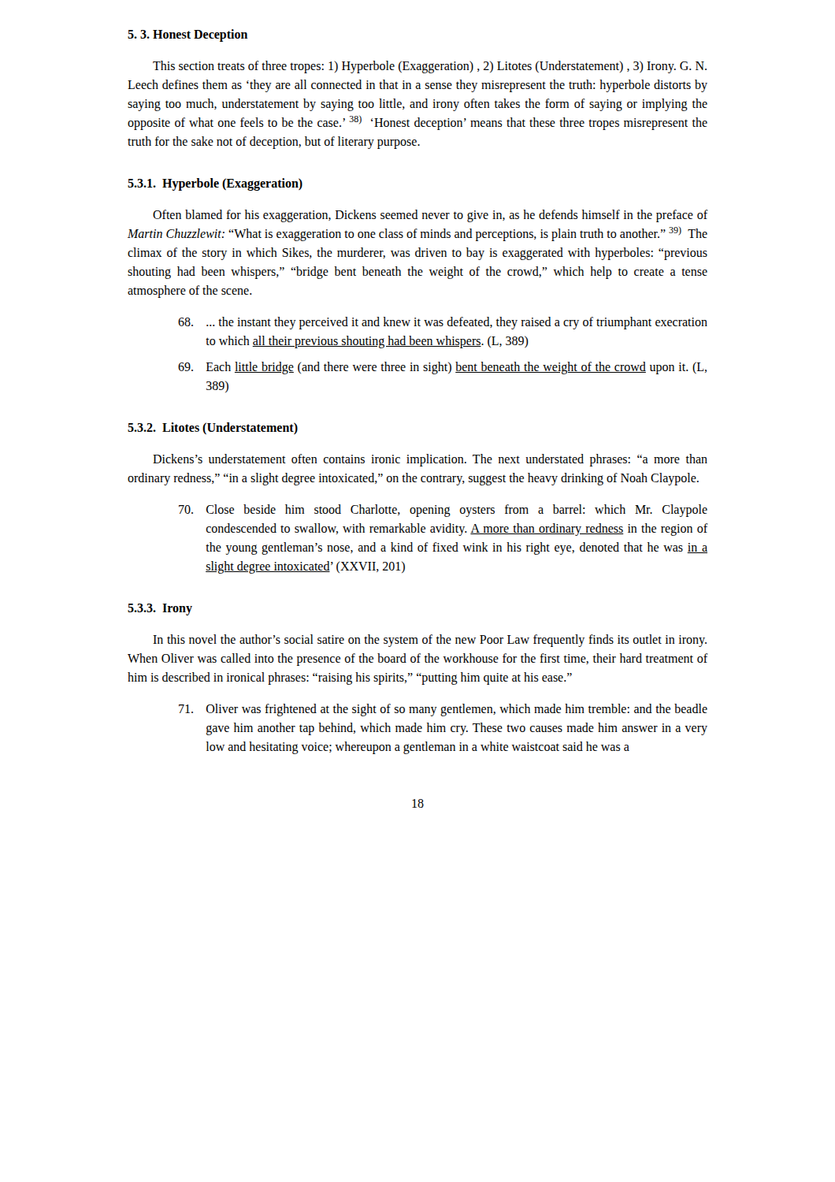5. 3. Honest Deception
This section treats of three tropes: 1) Hyperbole (Exaggeration) , 2) Litotes (Understatement) , 3) Irony. G. N. Leech defines them as ‘they are all connected in that in a sense they misrepresent the truth: hyperbole distorts by saying too much, understatement by saying too little, and irony often takes the form of saying or implying the opposite of what one feels to be the case.’ 38) ‘Honest deception’ means that these three tropes misrepresent the truth for the sake not of deception, but of literary purpose.
5.3.1. Hyperbole (Exaggeration)
Often blamed for his exaggeration, Dickens seemed never to give in, as he defends himself in the preface of Martin Chuzzlewit: “What is exaggeration to one class of minds and perceptions, is plain truth to another.” 39) The climax of the story in which Sikes, the murderer, was driven to bay is exaggerated with hyperboles: “previous shouting had been whispers,” “bridge bent beneath the weight of the crowd,” which help to create a tense atmosphere of the scene.
68.... the instant they perceived it and knew it was defeated, they raised a cry of triumphant execration to which all their previous shouting had been whispers. (L, 389)
69. Each little bridge (and there were three in sight) bent beneath the weight of the crowd upon it. (L, 389)
5.3.2. Litotes (Understatement)
Dickens’s understatement often contains ironic implication. The next understated phrases: “a more than ordinary redness,” “in a slight degree intoxicated,” on the contrary, suggest the heavy drinking of Noah Claypole.
70. Close beside him stood Charlotte, opening oysters from a barrel: which Mr. Claypole condescended to swallow, with remarkable avidity. A more than ordinary redness in the region of the young gentleman’s nose, and a kind of fixed wink in his right eye, denoted that he was in a slight degree intoxicated’ (XXVII, 201)
5.3.3. Irony
In this novel the author’s social satire on the system of the new Poor Law frequently finds its outlet in irony. When Oliver was called into the presence of the board of the workhouse for the first time, their hard treatment of him is described in ironical phrases: “raising his spirits,” “putting him quite at his ease.”
71. Oliver was frightened at the sight of so many gentlemen, which made him tremble: and the beadle gave him another tap behind, which made him cry. These two causes made him answer in a very low and hesitating voice; whereupon a gentleman in a white waistcoat said he was a
18